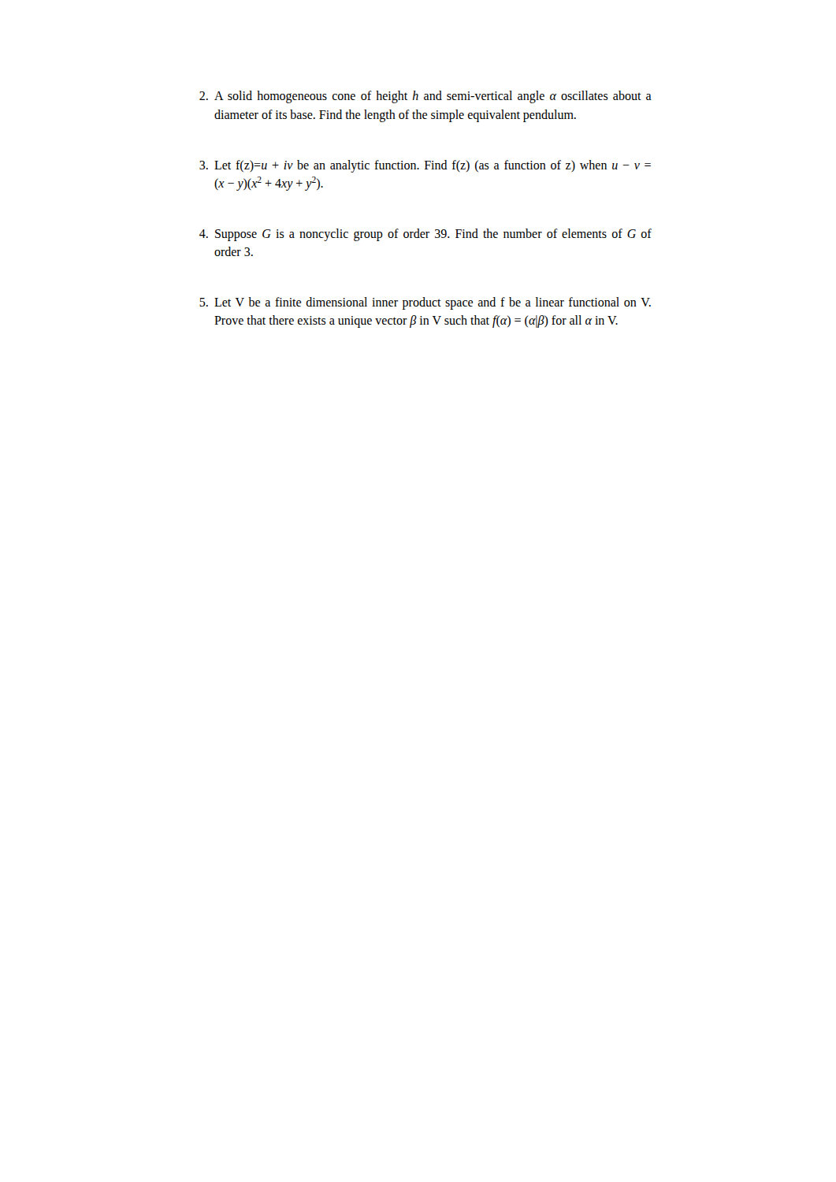2. A solid homogeneous cone of height h and semi-vertical angle α oscillates about a diameter of its base. Find the length of the simple equivalent pendulum.
3. Let f(z)=u + iv be an analytic function. Find f(z) (as a function of z) when u − v = (x − y)(x2 + 4xy + y2).
4. Suppose G is a noncyclic group of order 39. Find the number of elements of G of order 3.
5. Let V be a finite dimensional inner product space and f be a linear functional on V. Prove that there exists a unique vector β in V such that f(α) = (α|β) for all α in V.